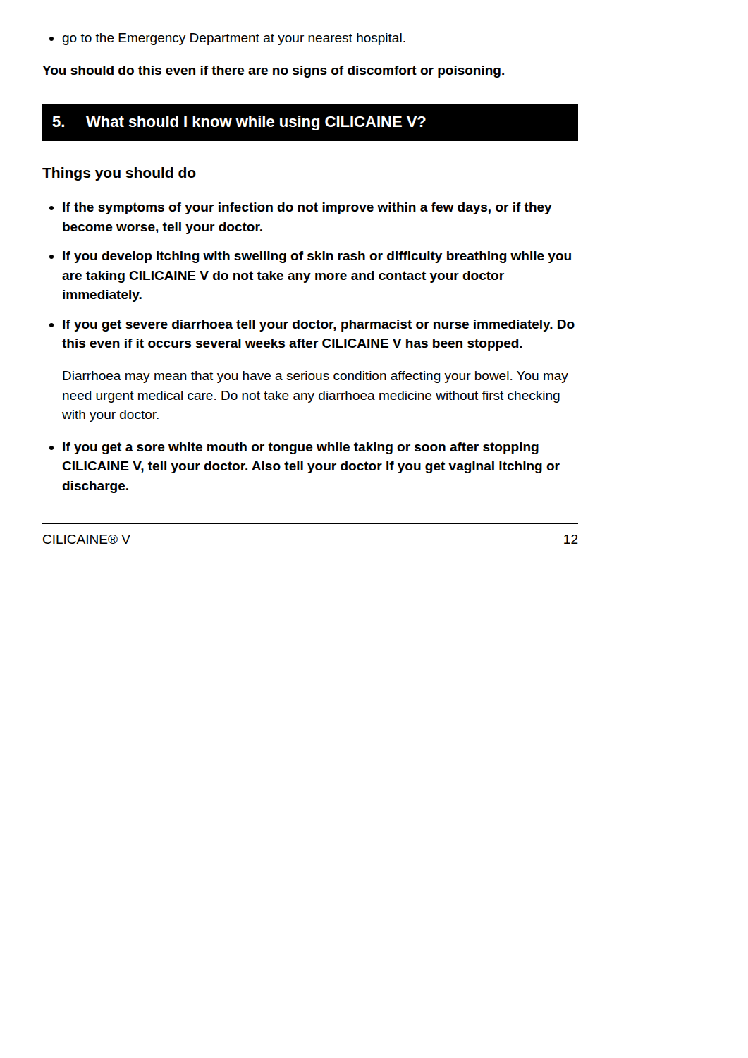go to the Emergency Department at your nearest hospital.
You should do this even if there are no signs of discomfort or poisoning.
5. What should I know while using CILICAINE V?
Things you should do
If the symptoms of your infection do not improve within a few days, or if they become worse, tell your doctor.
If you develop itching with swelling of skin rash or difficulty breathing while you are taking CILICAINE V do not take any more and contact your doctor immediately.
If you get severe diarrhoea tell your doctor, pharmacist or nurse immediately. Do this even if it occurs several weeks after CILICAINE V has been stopped.
Diarrhoea may mean that you have a serious condition affecting your bowel. You may need urgent medical care. Do not take any diarrhoea medicine without first checking with your doctor.
If you get a sore white mouth or tongue while taking or soon after stopping CILICAINE V, tell your doctor. Also tell your doctor if you get vaginal itching or discharge.
CILICAINE® V 12